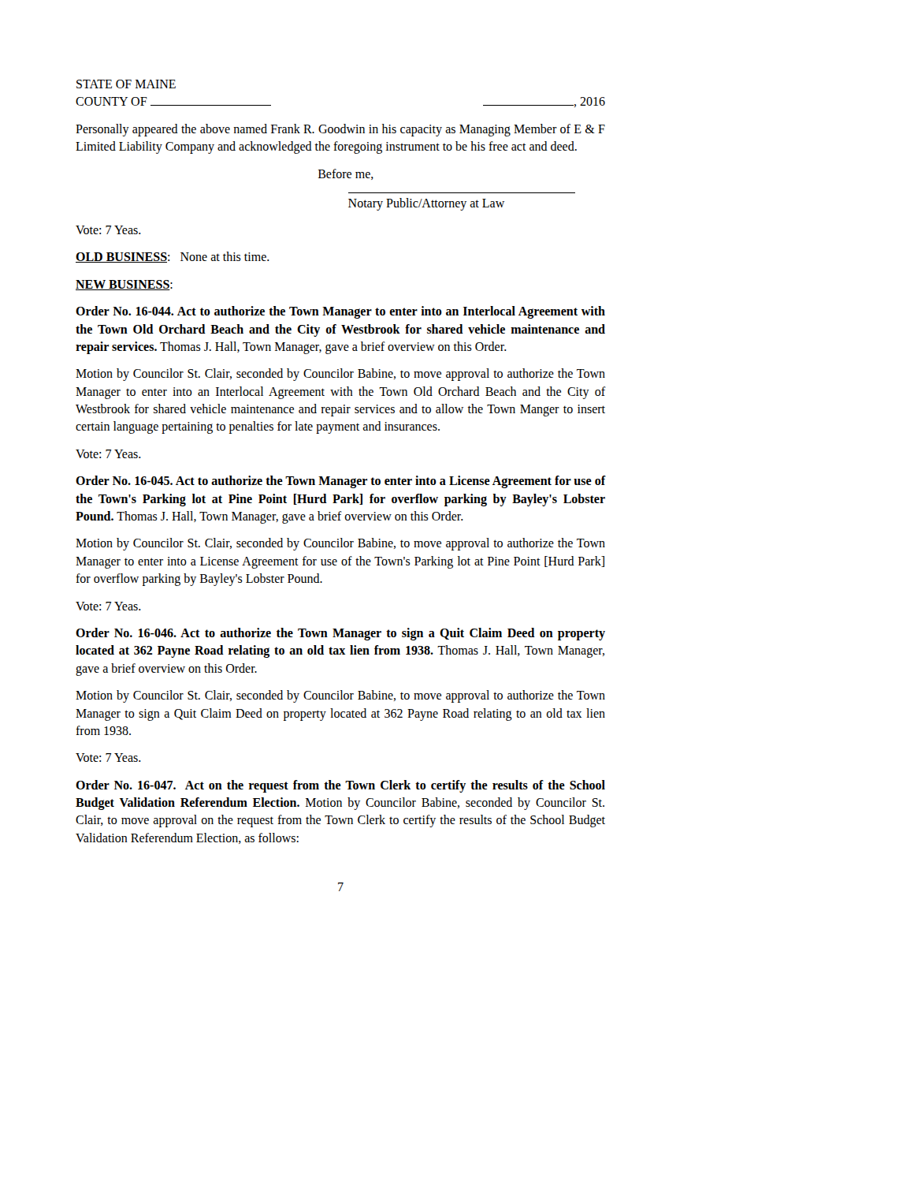STATE OF MAINE
COUNTY OF
, 2016
Personally appeared the above named Frank R. Goodwin in his capacity as Managing Member of E & F Limited Liability Company and acknowledged the foregoing instrument to be his free act and deed.
Before me,
Notary Public/Attorney at Law
Vote: 7 Yeas.
OLD BUSINESS: None at this time.
NEW BUSINESS:
Order No. 16-044. Act to authorize the Town Manager to enter into an Interlocal Agreement with the Town Old Orchard Beach and the City of Westbrook for shared vehicle maintenance and repair services. Thomas J. Hall, Town Manager, gave a brief overview on this Order.
Motion by Councilor St. Clair, seconded by Councilor Babine, to move approval to authorize the Town Manager to enter into an Interlocal Agreement with the Town Old Orchard Beach and the City of Westbrook for shared vehicle maintenance and repair services and to allow the Town Manger to insert certain language pertaining to penalties for late payment and insurances.
Vote: 7 Yeas.
Order No. 16-045. Act to authorize the Town Manager to enter into a License Agreement for use of the Town's Parking lot at Pine Point [Hurd Park] for overflow parking by Bayley's Lobster Pound. Thomas J. Hall, Town Manager, gave a brief overview on this Order.
Motion by Councilor St. Clair, seconded by Councilor Babine, to move approval to authorize the Town Manager to enter into a License Agreement for use of the Town's Parking lot at Pine Point [Hurd Park] for overflow parking by Bayley's Lobster Pound.
Vote: 7 Yeas.
Order No. 16-046. Act to authorize the Town Manager to sign a Quit Claim Deed on property located at 362 Payne Road relating to an old tax lien from 1938. Thomas J. Hall, Town Manager, gave a brief overview on this Order.
Motion by Councilor St. Clair, seconded by Councilor Babine, to move approval to authorize the Town Manager to sign a Quit Claim Deed on property located at 362 Payne Road relating to an old tax lien from 1938.
Vote: 7 Yeas.
Order No. 16-047. Act on the request from the Town Clerk to certify the results of the School Budget Validation Referendum Election. Motion by Councilor Babine, seconded by Councilor St. Clair, to move approval on the request from the Town Clerk to certify the results of the School Budget Validation Referendum Election, as follows:
7